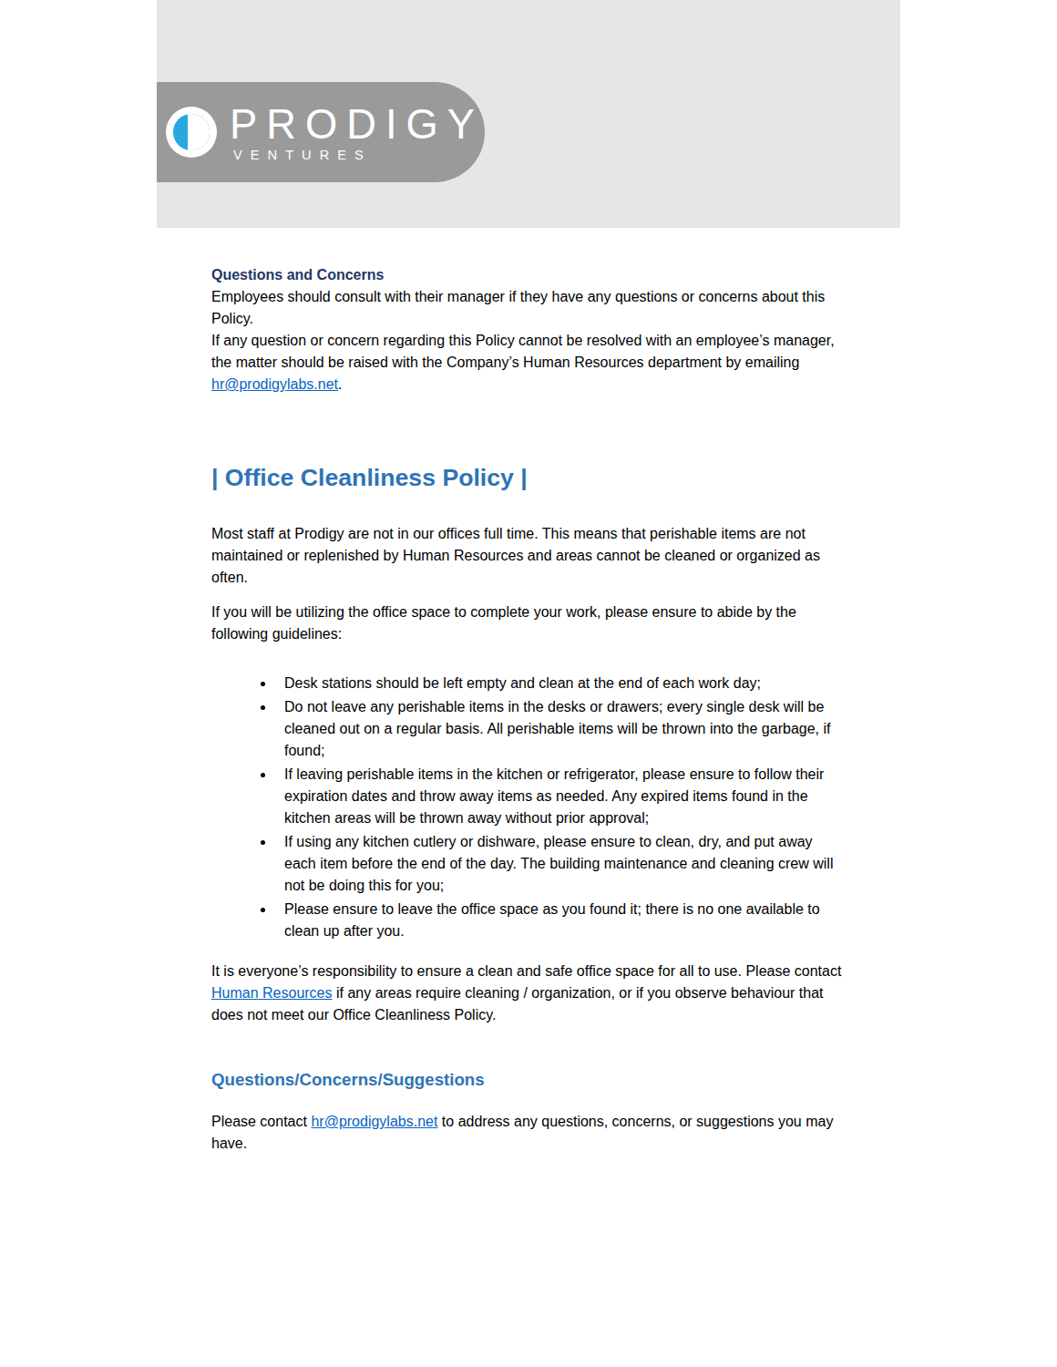PRODIGY VENTURES
Questions and Concerns
Employees should consult with their manager if they have any questions or concerns about this Policy.
If any question or concern regarding this Policy cannot be resolved with an employee’s manager, the matter should be raised with the Company’s Human Resources department by emailing hr@prodigylabs.net.
| Office Cleanliness Policy |
Most staff at Prodigy are not in our offices full time. This means that perishable items are not maintained or replenished by Human Resources and areas cannot be cleaned or organized as often.
If you will be utilizing the office space to complete your work, please ensure to abide by the following guidelines:
Desk stations should be left empty and clean at the end of each work day;
Do not leave any perishable items in the desks or drawers; every single desk will be cleaned out on a regular basis. All perishable items will be thrown into the garbage, if found;
If leaving perishable items in the kitchen or refrigerator, please ensure to follow their expiration dates and throw away items as needed. Any expired items found in the kitchen areas will be thrown away without prior approval;
If using any kitchen cutlery or dishware, please ensure to clean, dry, and put away each item before the end of the day. The building maintenance and cleaning crew will not be doing this for you;
Please ensure to leave the office space as you found it; there is no one available to clean up after you.
It is everyone’s responsibility to ensure a clean and safe office space for all to use. Please contact Human Resources if any areas require cleaning / organization, or if you observe behaviour that does not meet our Office Cleanliness Policy.
Questions/Concerns/Suggestions
Please contact hr@prodigylabs.net to address any questions, concerns, or suggestions you may have.